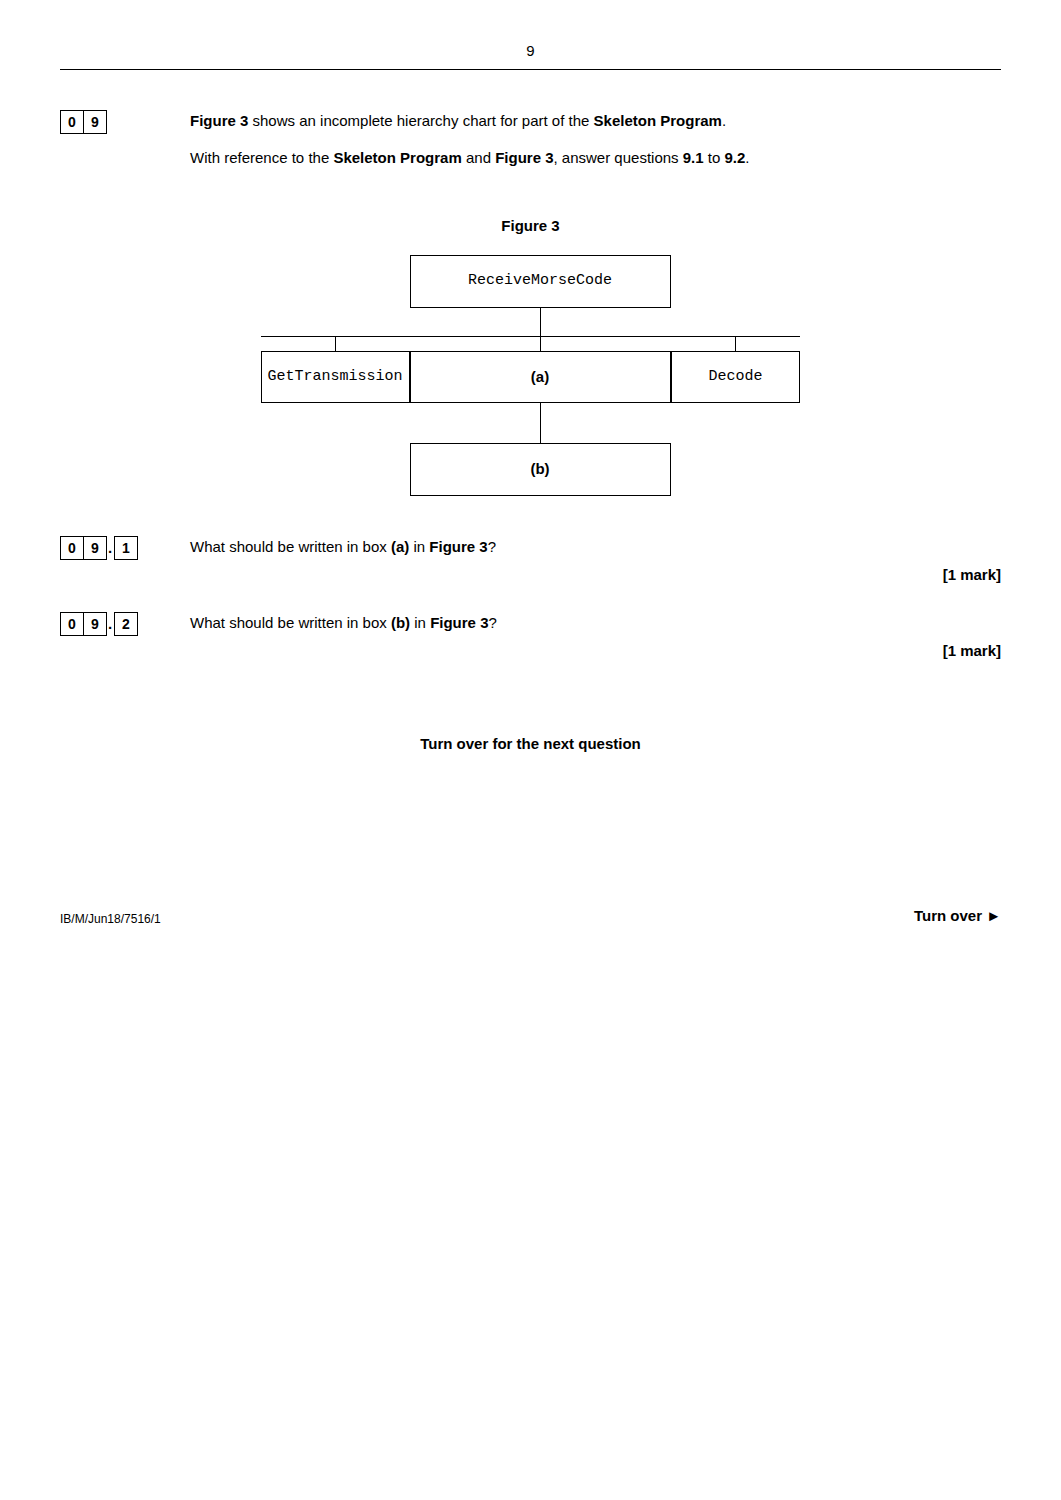9
09
Figure 3 shows an incomplete hierarchy chart for part of the Skeleton Program.
With reference to the Skeleton Program and Figure 3, answer questions 9.1 to 9.2.
Figure 3
| | ReceiveMorseCode | |
| | GetTransmission | (a) | Decode | |
| | (b) | |
09. 1
What should be written in box (a) in Figure 3?
[1 mark]
09. 2
What should be written in box (b) in Figure 3?
[1 mark]
Turn over for the next question
IB/M/Jun18/7516/1
Turn over ►